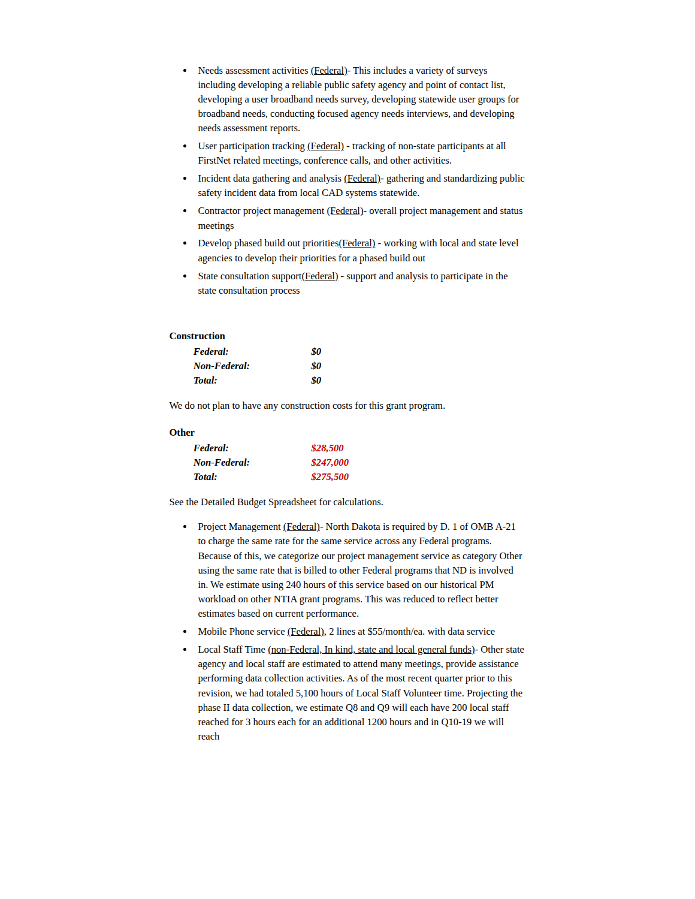Needs assessment activities (Federal)- This includes a variety of surveys including developing a reliable public safety agency and point of contact list, developing a user broadband needs survey, developing statewide user groups for broadband needs, conducting focused agency needs interviews, and developing needs assessment reports.
User participation tracking (Federal) - tracking of non-state participants at all FirstNet related meetings, conference calls, and other activities.
Incident data gathering and analysis (Federal)- gathering and standardizing public safety incident data from local CAD systems statewide.
Contractor project management (Federal)- overall project management and status meetings
Develop phased build out priorities(Federal) - working with local and state level agencies to develop their priorities for a phased build out
State consultation support(Federal) - support and analysis to participate in the state consultation process
Construction
| Federal: | $0 |
| Non-Federal: | $0 |
| Total: | $0 |
We do not plan to have any construction costs for this grant program.
Other
| Federal: | $28,500 |
| Non-Federal: | $247,000 |
| Total: | $275,500 |
See the Detailed Budget Spreadsheet for calculations.
Project Management (Federal)- North Dakota is required by D. 1 of OMB A-21 to charge the same rate for the same service across any Federal programs. Because of this, we categorize our project management service as category Other using the same rate that is billed to other Federal programs that ND is involved in. We estimate using 240 hours of this service based on our historical PM workload on other NTIA grant programs. This was reduced to reflect better estimates based on current performance.
Mobile Phone service (Federal), 2 lines at $55/month/ea. with data service
Local Staff Time (non-Federal, In kind, state and local general funds)- Other state agency and local staff are estimated to attend many meetings, provide assistance performing data collection activities. As of the most recent quarter prior to this revision, we had totaled 5,100 hours of Local Staff Volunteer time. Projecting the phase II data collection, we estimate Q8 and Q9 will each have 200 local staff reached for 3 hours each for an additional 1200 hours and in Q10-19 we will reach